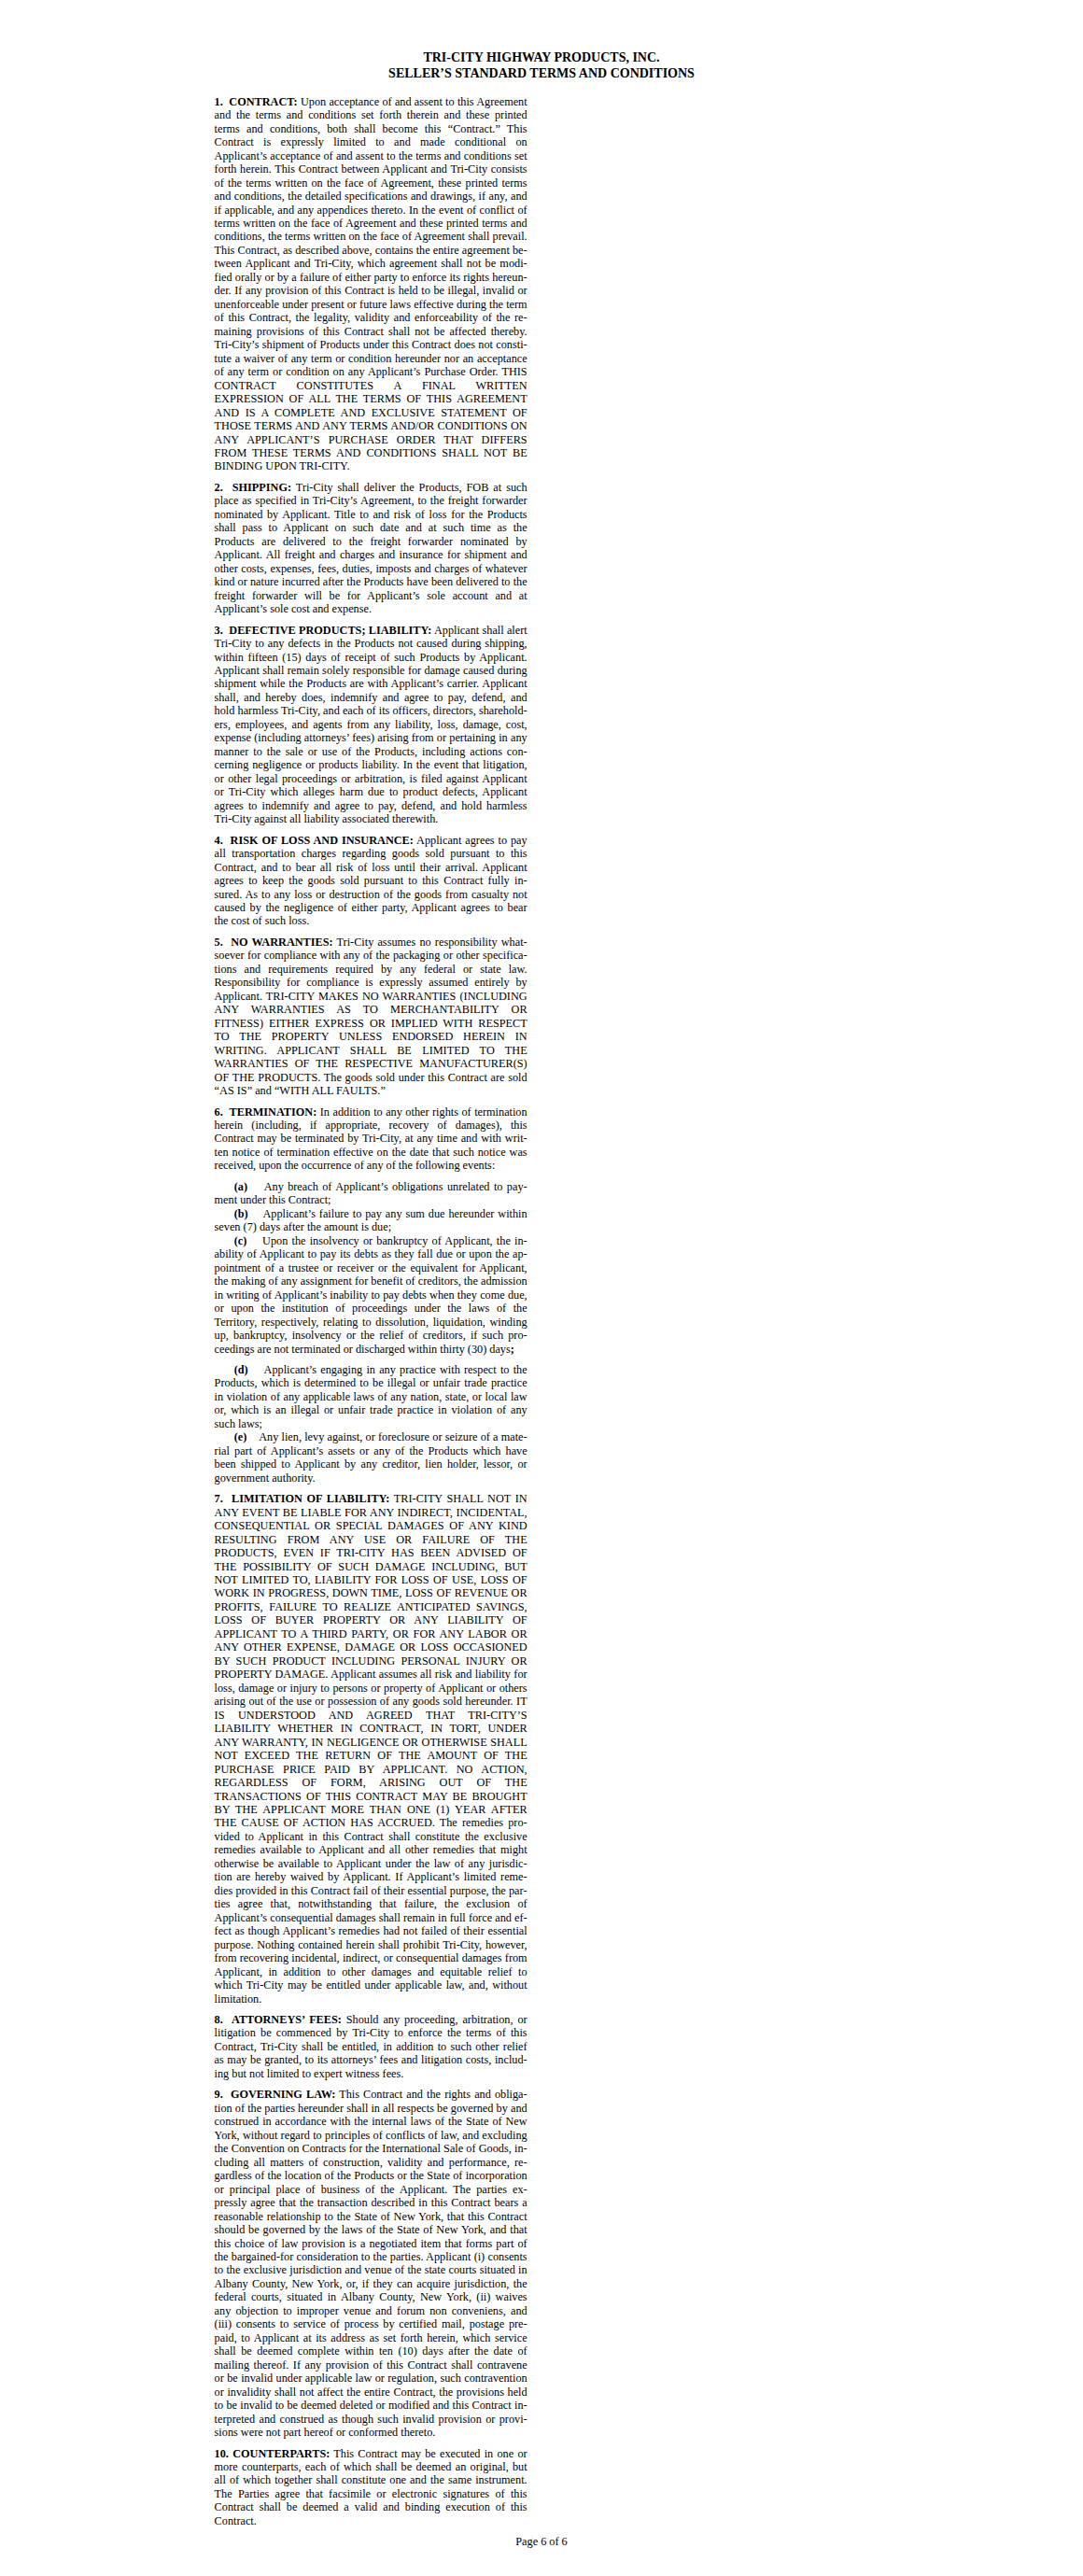TRI-CITY HIGHWAY PRODUCTS, INC. SELLER’S STANDARD TERMS AND CONDITIONS
1. CONTRACT: Upon acceptance of and assent to this Agreement and the terms and conditions set forth therein and these printed terms and conditions, both shall become this “Contract.” This Contract is expressly limited to and made conditional on Applicant’s acceptance of and assent to the terms and conditions set forth herein. This Contract between Applicant and Tri-City consists of the terms written on the face of Agreement, these printed terms and conditions, the detailed specifications and drawings, if any, and if applicable, and any appendices thereto. In the event of conflict of terms written on the face of Agreement and these printed terms and conditions, the terms written on the face of Agreement shall prevail. This Contract, as described above, contains the entire agreement between Applicant and Tri-City, which agreement shall not be modified orally or by a failure of either party to enforce its rights hereunder. If any provision of this Contract is held to be illegal, invalid or unenforceable under present or future laws effective during the term of this Contract, the legality, validity and enforceability of the remaining provisions of this Contract shall not be affected thereby. Tri-City’s shipment of Products under this Contract does not constitute a waiver of any term or condition hereunder nor an acceptance of any term or condition on any Applicant’s Purchase Order. THIS CONTRACT CONSTITUTES A FINAL WRITTEN EXPRESSION OF ALL THE TERMS OF THIS AGREEMENT AND IS A COMPLETE AND EXCLUSIVE STATEMENT OF THOSE TERMS AND ANY TERMS AND/OR CONDITIONS ON ANY APPLICANT’S PURCHASE ORDER THAT DIFFERS FROM THESE TERMS AND CONDITIONS SHALL NOT BE BINDING UPON TRI-CITY.
2. SHIPPING: Tri-City shall deliver the Products, FOB at such place as specified in Tri-City’s Agreement, to the freight forwarder nominated by Applicant. Title to and risk of loss for the Products shall pass to Applicant on such date and at such time as the Products are delivered to the freight forwarder nominated by Applicant. All freight and charges and insurance for shipment and other costs, expenses, fees, duties, imposts and charges of whatever kind or nature incurred after the Products have been delivered to the freight forwarder will be for Applicant’s sole account and at Applicant’s sole cost and expense.
3. DEFECTIVE PRODUCTS; LIABILITY: Applicant shall alert Tri-City to any defects in the Products not caused during shipping, within fifteen (15) days of receipt of such Products by Applicant. Applicant shall remain solely responsible for damage caused during shipment while the Products are with Applicant’s carrier. Applicant shall, and hereby does, indemnify and agree to pay, defend, and hold harmless Tri-City, and each of its officers, directors, shareholders, employees, and agents from any liability, loss, damage, cost, expense (including attorneys’ fees) arising from or pertaining in any manner to the sale or use of the Products, including actions concerning negligence or products liability. In the event that litigation, or other legal proceedings or arbitration, is filed against Applicant or Tri-City which alleges harm due to product defects, Applicant agrees to indemnify and agree to pay, defend, and hold harmless Tri-City against all liability associated therewith.
4. RISK OF LOSS AND INSURANCE: Applicant agrees to pay all transportation charges regarding goods sold pursuant to this Contract, and to bear all risk of loss until their arrival. Applicant agrees to keep the goods sold pursuant to this Contract fully insured. As to any loss or destruction of the goods from casualty not caused by the negligence of either party, Applicant agrees to bear the cost of such loss.
5. NO WARRANTIES: Tri-City assumes no responsibility whatsoever for compliance with any of the packaging or other specifications and requirements required by any federal or state law. Responsibility for compliance is expressly assumed entirely by Applicant. TRI-CITY MAKES NO WARRANTIES (INCLUDING ANY WARRANTIES AS TO MERCHANTABILITY OR FITNESS) EITHER EXPRESS OR IMPLIED WITH RESPECT TO THE PROPERTY UNLESS ENDORSED HEREIN IN WRITING. APPLICANT SHALL BE LIMITED TO THE WARRANTIES OF THE RESPECTIVE MANUFACTURER(S) OF THE PRODUCTS. The goods sold under this Contract are sold “AS IS” and “WITH ALL FAULTS.”
6. TERMINATION: In addition to any other rights of termination herein (including, if appropriate, recovery of damages), this Contract may be terminated by Tri-City, at any time and with written notice of termination effective on the date that such notice was received, upon the occurrence of any of the following events:
(a) Any breach of Applicant’s obligations unrelated to payment under this Contract;
(b) Applicant’s failure to pay any sum due hereunder within seven (7) days after the amount is due;
(c) Upon the insolvency or bankruptcy of Applicant, the inability of Applicant to pay its debts as they fall due or upon the appointment of a trustee or receiver or the equivalent for Applicant, the making of any assignment for benefit of creditors, the admission in writing of Applicant’s inability to pay debts when they come due, or upon the institution of proceedings under the laws of the Territory, respectively, relating to dissolution, liquidation, winding up, bankruptcy, insolvency or the relief of creditors, if such proceedings are not terminated or discharged within thirty (30) days;
(d) Applicant’s engaging in any practice with respect to the Products, which is determined to be illegal or unfair trade practice in violation of any applicable laws of any nation, state, or local law or, which is an illegal or unfair trade practice in violation of any such laws;
(e) Any lien, levy against, or foreclosure or seizure of a material part of Applicant’s assets or any of the Products which have been shipped to Applicant by any creditor, lien holder, lessor, or government authority.
7. LIMITATION OF LIABILITY: TRI-CITY SHALL NOT IN ANY EVENT BE LIABLE FOR ANY INDIRECT, INCIDENTAL, CONSEQUENTIAL OR SPECIAL DAMAGES OF ANY KIND RESULTING FROM ANY USE OR FAILURE OF THE PRODUCTS, EVEN IF TRI-CITY HAS BEEN ADVISED OF THE POSSIBILITY OF SUCH DAMAGE INCLUDING, BUT NOT LIMITED TO, LIABILITY FOR LOSS OF USE, LOSS OF WORK IN PROGRESS, DOWN TIME, LOSS OF REVENUE OR PROFITS, FAILURE TO REALIZE ANTICIPATED SAVINGS, LOSS OF BUYER PROPERTY OR ANY LIABILITY OF APPLICANT TO A THIRD PARTY, OR FOR ANY LABOR OR ANY OTHER EXPENSE, DAMAGE OR LOSS OCCASIONED BY SUCH PRODUCT INCLUDING PERSONAL INJURY OR PROPERTY DAMAGE. Applicant assumes all risk and liability for loss, damage or injury to persons or property of Applicant or others arising out of the use or possession of any goods sold hereunder. IT IS UNDERSTOOD AND AGREED THAT TRI-CITY’S LIABILITY WHETHER IN CONTRACT, IN TORT, UNDER ANY WARRANTY, IN NEGLIGENCE OR OTHERWISE SHALL NOT EXCEED THE RETURN OF THE AMOUNT OF THE PURCHASE PRICE PAID BY APPLICANT. NO ACTION, REGARDLESS OF FORM, ARISING OUT OF THE TRANSACTIONS OF THIS CONTRACT MAY BE BROUGHT BY THE APPLICANT MORE THAN ONE (1) YEAR AFTER THE CAUSE OF ACTION HAS ACCRUED. The remedies provided to Applicant in this Contract shall constitute the exclusive remedies available to Applicant and all other remedies that might otherwise be available to Applicant under the law of any jurisdiction are hereby waived by Applicant. If Applicant’s limited remedies provided in this Contract fail of their essential purpose, the parties agree that, notwithstanding that failure, the exclusion of Applicant’s consequential damages shall remain in full force and effect as though Applicant’s remedies had not failed of their essential purpose. Nothing contained herein shall prohibit Tri-City, however, from recovering incidental, indirect, or consequential damages from Applicant, in addition to other damages and equitable relief to which Tri-City may be entitled under applicable law, and, without limitation.
8. ATTORNEYS’ FEES: Should any proceeding, arbitration, or litigation be commenced by Tri-City to enforce the terms of this Contract, Tri-City shall be entitled, in addition to such other relief as may be granted, to its attorneys’ fees and litigation costs, including but not limited to expert witness fees.
9. GOVERNING LAW: This Contract and the rights and obligation of the parties hereunder shall in all respects be governed by and construed in accordance with the internal laws of the State of New York, without regard to principles of conflicts of law, and excluding the Convention on Contracts for the International Sale of Goods, including all matters of construction, validity and performance, regardless of the location of the Products or the State of incorporation or principal place of business of the Applicant. The parties expressly agree that the transaction described in this Contract bears a reasonable relationship to the State of New York, that this Contract should be governed by the laws of the State of New York, and that this choice of law provision is a negotiated item that forms part of the bargained-for consideration to the parties. Applicant (i) consents to the exclusive jurisdiction and venue of the state courts situated in Albany County, New York, or, if they can acquire jurisdiction, the federal courts, situated in Albany County, New York, (ii) waives any objection to improper venue and forum non conveniens, and (iii) consents to service of process by certified mail, postage prepaid, to Applicant at its address as set forth herein, which service shall be deemed complete within ten (10) days after the date of mailing thereof. If any provision of this Contract shall contravene or be invalid under applicable law or regulation, such contravention or invalidity shall not affect the entire Contract, the provisions held to be invalid to be deemed deleted or modified and this Contract interpreted and construed as though such invalid provision or provisions were not part hereof or conformed thereto.
10. COUNTERPARTS: This Contract may be executed in one or more counterparts, each of which shall be deemed an original, but all of which together shall constitute one and the same instrument. The Parties agree that facsimile or electronic signatures of this Contract shall be deemed a valid and binding execution of this Contract.
Page 6 of 6